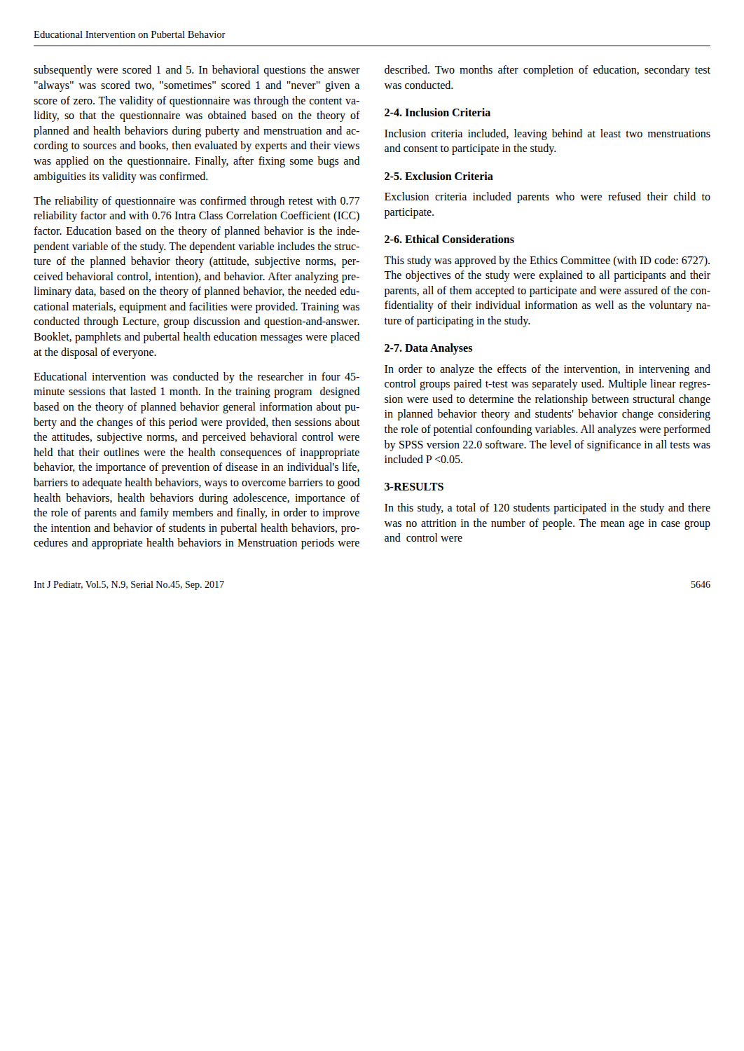Educational Intervention on Pubertal Behavior
subsequently were scored 1 and 5. In behavioral questions the answer "always" was scored two, "sometimes" scored 1 and "never" given a score of zero. The validity of questionnaire was through the content validity, so that the questionnaire was obtained based on the theory of planned and health behaviors during puberty and menstruation and according to sources and books, then evaluated by experts and their views was applied on the questionnaire. Finally, after fixing some bugs and ambiguities its validity was confirmed.
The reliability of questionnaire was confirmed through retest with 0.77 reliability factor and with 0.76 Intra Class Correlation Coefficient (ICC) factor. Education based on the theory of planned behavior is the independent variable of the study. The dependent variable includes the structure of the planned behavior theory (attitude, subjective norms, perceived behavioral control, intention), and behavior. After analyzing preliminary data, based on the theory of planned behavior, the needed educational materials, equipment and facilities were provided. Training was conducted through Lecture, group discussion and question-and-answer. Booklet, pamphlets and pubertal health education messages were placed at the disposal of everyone.
Educational intervention was conducted by the researcher in four 45-minute sessions that lasted 1 month. In the training program designed based on the theory of planned behavior general information about puberty and the changes of this period were provided, then sessions about the attitudes, subjective norms, and perceived behavioral control were held that their outlines were the health consequences of inappropriate behavior, the importance of prevention of disease in an individual's life, barriers to adequate health behaviors, ways to overcome barriers to good health behaviors, health behaviors during adolescence, importance of the role of parents and family members and finally, in order to improve the intention and behavior of students in pubertal health behaviors, procedures and appropriate health behaviors in Menstruation periods were described. Two months after completion of education, secondary test was conducted.
2-4. Inclusion Criteria
Inclusion criteria included, leaving behind at least two menstruations and consent to participate in the study.
2-5. Exclusion Criteria
Exclusion criteria included parents who were refused their child to participate.
2-6. Ethical Considerations
This study was approved by the Ethics Committee (with ID code: 6727). The objectives of the study were explained to all participants and their parents, all of them accepted to participate and were assured of the confidentiality of their individual information as well as the voluntary nature of participating in the study.
2-7. Data Analyses
In order to analyze the effects of the intervention, in intervening and control groups paired t-test was separately used. Multiple linear regression were used to determine the relationship between structural change in planned behavior theory and students' behavior change considering the role of potential confounding variables. All analyzes were performed by SPSS version 22.0 software. The level of significance in all tests was included P <0.05.
3-RESULTS
In this study, a total of 120 students participated in the study and there was no attrition in the number of people. The mean age in case group and control were
Int J Pediatr, Vol.5, N.9, Serial No.45, Sep. 2017 5646